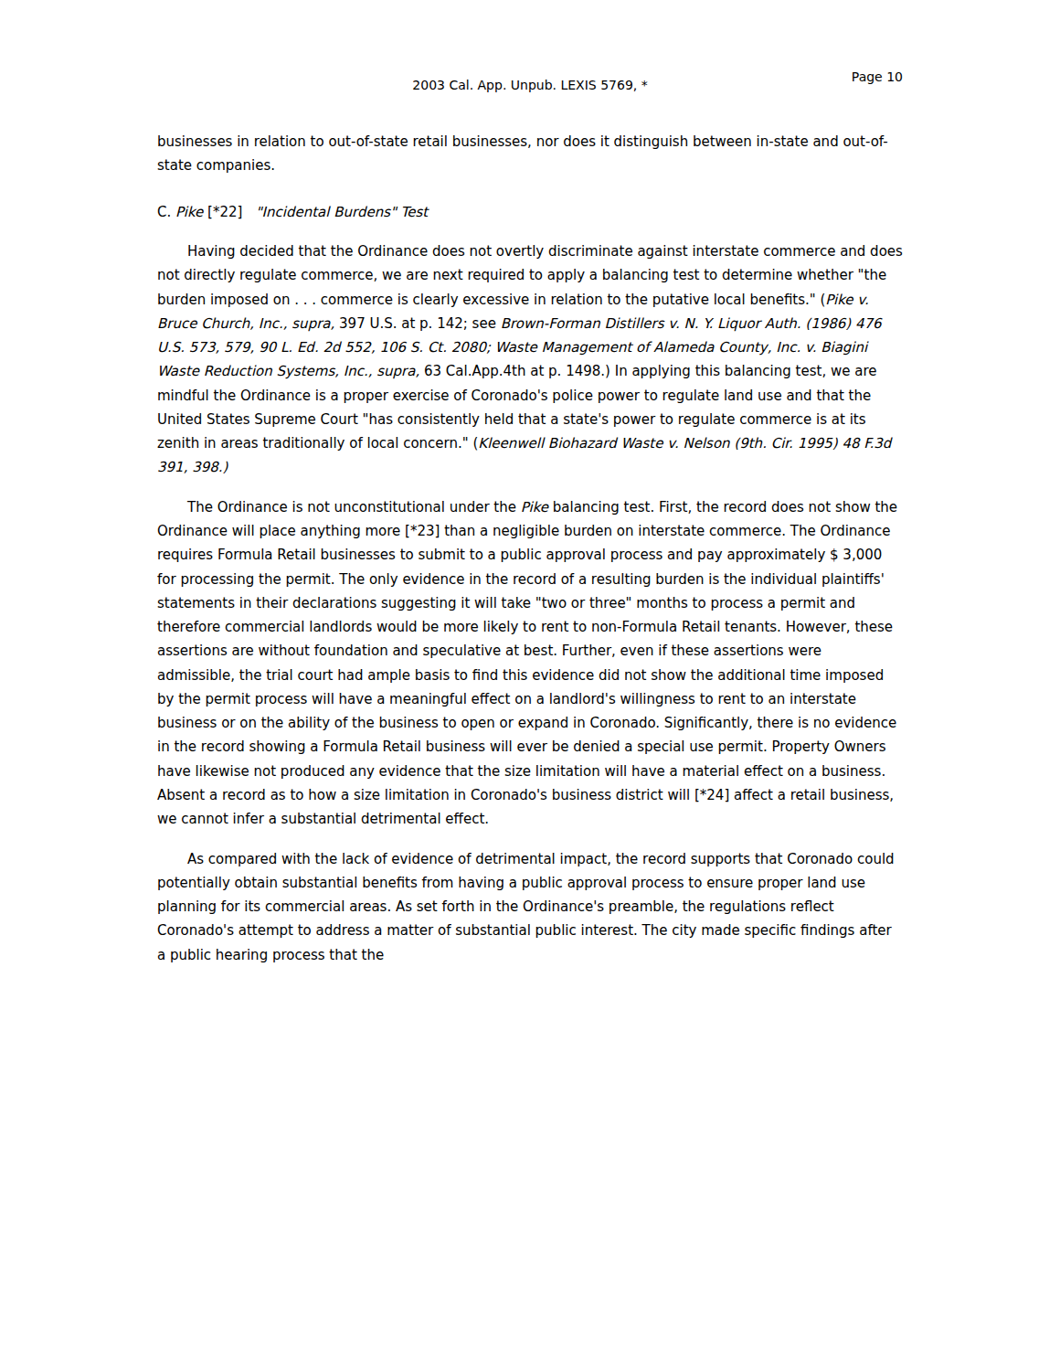Page 10
2003 Cal. App. Unpub. LEXIS 5769, *
businesses in relation to out-of-state retail businesses, nor does it distinguish between in-state and out-of-state companies.
C. Pike [*22] "Incidental Burdens" Test
Having decided that the Ordinance does not overtly discriminate against interstate commerce and does not directly regulate commerce, we are next required to apply a balancing test to determine whether "the burden imposed on . . . commerce is clearly excessive in relation to the putative local benefits." (Pike v. Bruce Church, Inc., supra, 397 U.S. at p. 142; see Brown-Forman Distillers v. N. Y. Liquor Auth. (1986) 476 U.S. 573, 579, 90 L. Ed. 2d 552, 106 S. Ct. 2080; Waste Management of Alameda County, Inc. v. Biagini Waste Reduction Systems, Inc., supra, 63 Cal.App.4th at p. 1498.) In applying this balancing test, we are mindful the Ordinance is a proper exercise of Coronado's police power to regulate land use and that the United States Supreme Court "has consistently held that a state's power to regulate commerce is at its zenith in areas traditionally of local concern." (Kleenwell Biohazard Waste v. Nelson (9th. Cir. 1995) 48 F.3d 391, 398.)
The Ordinance is not unconstitutional under the Pike balancing test. First, the record does not show the Ordinance will place anything more [*23] than a negligible burden on interstate commerce. The Ordinance requires Formula Retail businesses to submit to a public approval process and pay approximately $ 3,000 for processing the permit. The only evidence in the record of a resulting burden is the individual plaintiffs' statements in their declarations suggesting it will take "two or three" months to process a permit and therefore commercial landlords would be more likely to rent to non-Formula Retail tenants. However, these assertions are without foundation and speculative at best. Further, even if these assertions were admissible, the trial court had ample basis to find this evidence did not show the additional time imposed by the permit process will have a meaningful effect on a landlord's willingness to rent to an interstate business or on the ability of the business to open or expand in Coronado. Significantly, there is no evidence in the record showing a Formula Retail business will ever be denied a special use permit. Property Owners have likewise not produced any evidence that the size limitation will have a material effect on a business. Absent a record as to how a size limitation in Coronado's business district will [*24] affect a retail business, we cannot infer a substantial detrimental effect.
As compared with the lack of evidence of detrimental impact, the record supports that Coronado could potentially obtain substantial benefits from having a public approval process to ensure proper land use planning for its commercial areas. As set forth in the Ordinance's preamble, the regulations reflect Coronado's attempt to address a matter of substantial public interest. The city made specific findings after a public hearing process that the